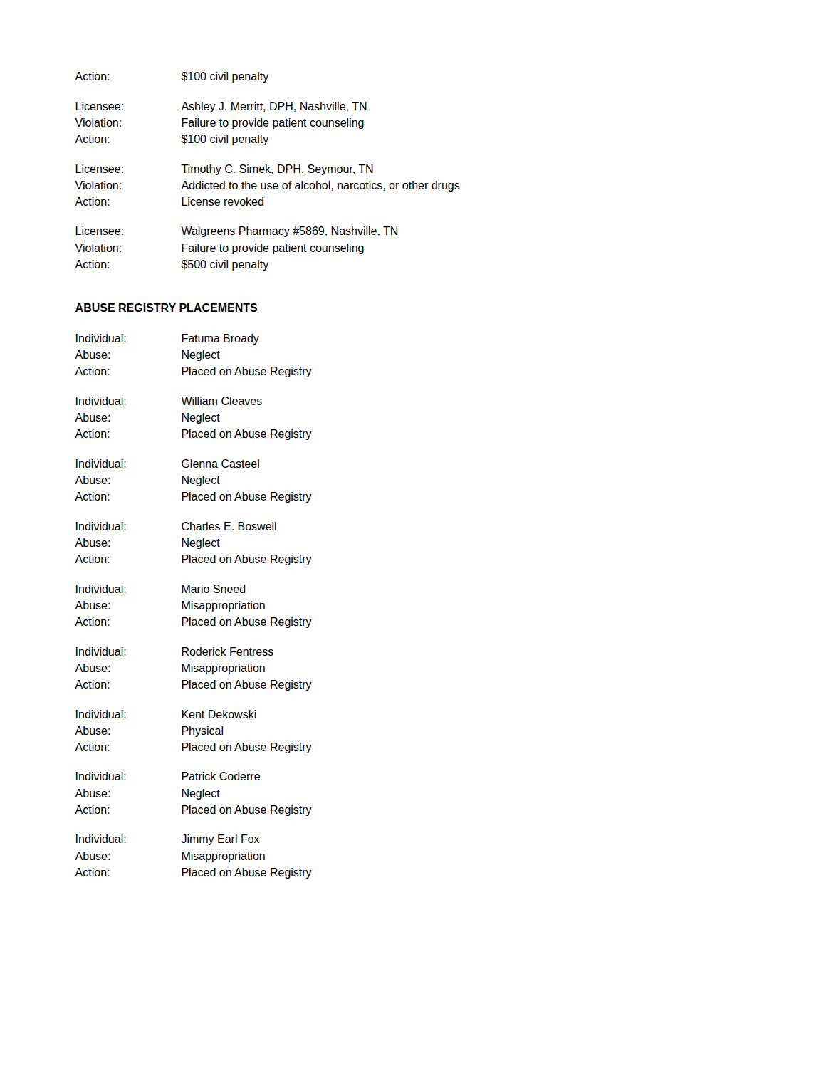| Action: | $100 civil penalty |
| Licensee: | Ashley J. Merritt, DPH, Nashville, TN |
| Violation: | Failure to provide patient counseling |
| Action: | $100 civil penalty |
| Licensee: | Timothy C. Simek, DPH, Seymour, TN |
| Violation: | Addicted to the use of alcohol, narcotics, or other drugs |
| Action: | License revoked |
| Licensee: | Walgreens Pharmacy #5869, Nashville, TN |
| Violation: | Failure to provide patient counseling |
| Action: | $500 civil penalty |
ABUSE REGISTRY PLACEMENTS
| Individual: | Fatuma Broady |
| Abuse: | Neglect |
| Action: | Placed on Abuse Registry |
| Individual: | William Cleaves |
| Abuse: | Neglect |
| Action: | Placed on Abuse Registry |
| Individual: | Glenna Casteel |
| Abuse: | Neglect |
| Action: | Placed on Abuse Registry |
| Individual: | Charles E. Boswell |
| Abuse: | Neglect |
| Action: | Placed on Abuse Registry |
| Individual: | Mario Sneed |
| Abuse: | Misappropriation |
| Action: | Placed on Abuse Registry |
| Individual: | Roderick Fentress |
| Abuse: | Misappropriation |
| Action: | Placed on Abuse Registry |
| Individual: | Kent Dekowski |
| Abuse: | Physical |
| Action: | Placed on Abuse Registry |
| Individual: | Patrick Coderre |
| Abuse: | Neglect |
| Action: | Placed on Abuse Registry |
| Individual: | Jimmy Earl Fox |
| Abuse: | Misappropriation |
| Action: | Placed on Abuse Registry |